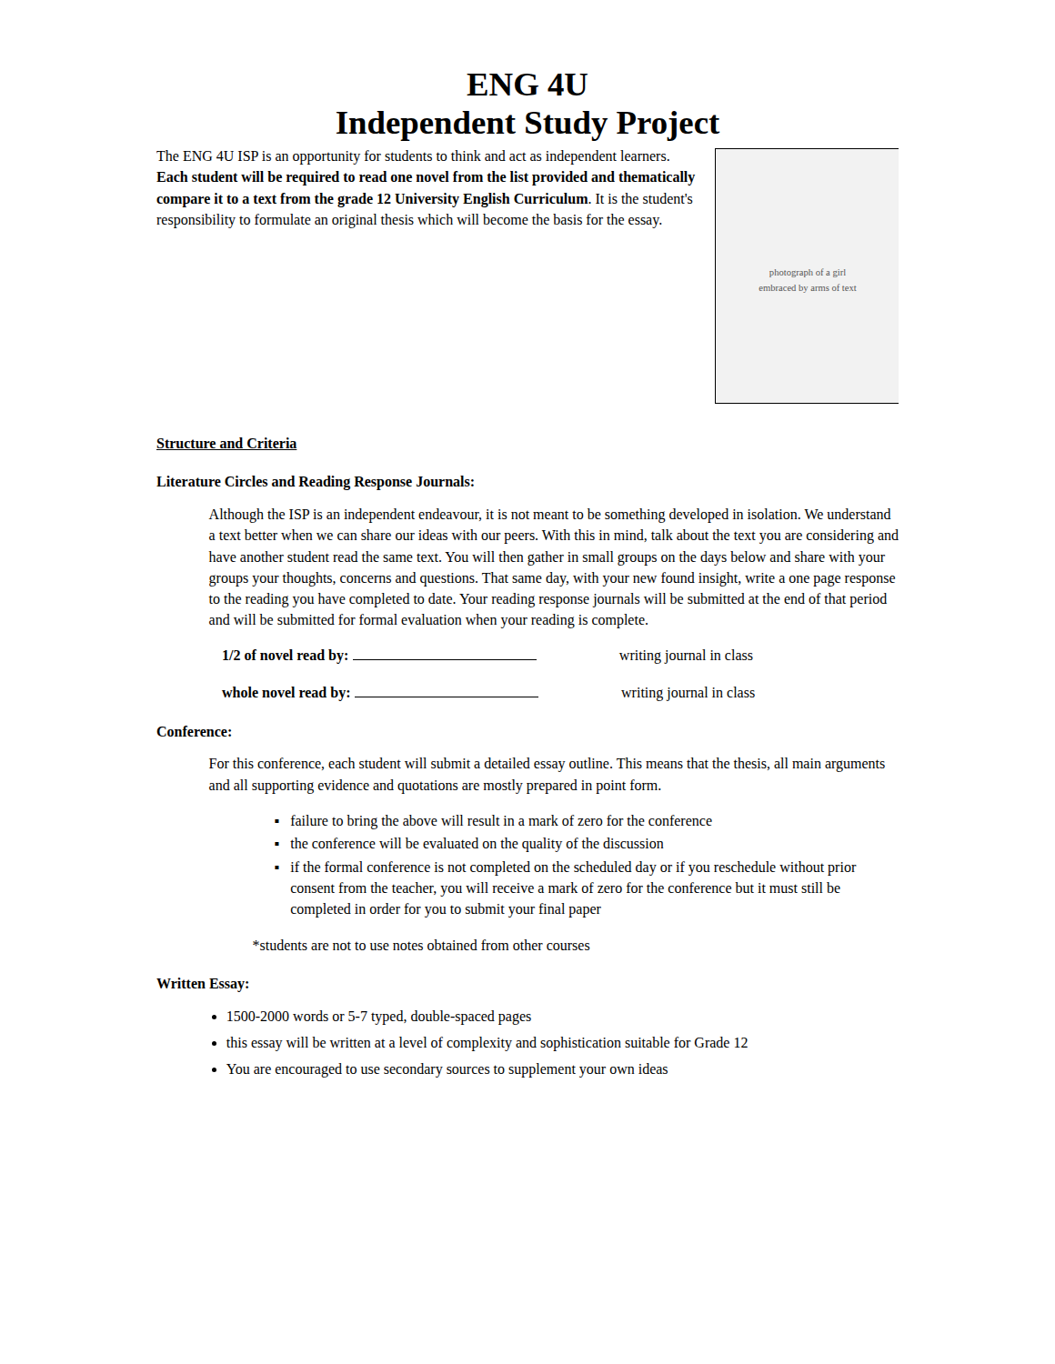ENG 4U
Independent Study Project
The ENG 4U ISP is an opportunity for students to think and act as independent learners. Each student will be required to read one novel from the list provided and thematically compare it to a text from the grade 12 University English Curriculum. It is the student's responsibility to formulate an original thesis which will become the basis for the essay.
Structure and Criteria
Literature Circles and Reading Response Journals:
Although the ISP is an independent endeavour, it is not meant to be something developed in isolation. We understand a text better when we can share our ideas with our peers. With this in mind, talk about the text you are considering and have another student read the same text. You will then gather in small groups on the days below and share with your groups your thoughts, concerns and questions. That same day, with your new found insight, write a one page response to the reading you have completed to date. Your reading response journals will be submitted at the end of that period and will be submitted for formal evaluation when your reading is complete.
1/2 of novel read by: writing journal in class
whole novel read by: writing journal in class
Conference:
For this conference, each student will submit a detailed essay outline. This means that the thesis, all main arguments and all supporting evidence and quotations are mostly prepared in point form.
failure to bring the above will result in a mark of zero for the conference
the conference will be evaluated on the quality of the discussion
if the formal conference is not completed on the scheduled day or if you reschedule without prior consent from the teacher, you will receive a mark of zero for the conference but it must still be completed in order for you to submit your final paper
*students are not to use notes obtained from other courses
Written Essay:
1500-2000 words or 5-7 typed, double-spaced pages
this essay will be written at a level of complexity and sophistication suitable for Grade 12
You are encouraged to use secondary sources to supplement your own ideas